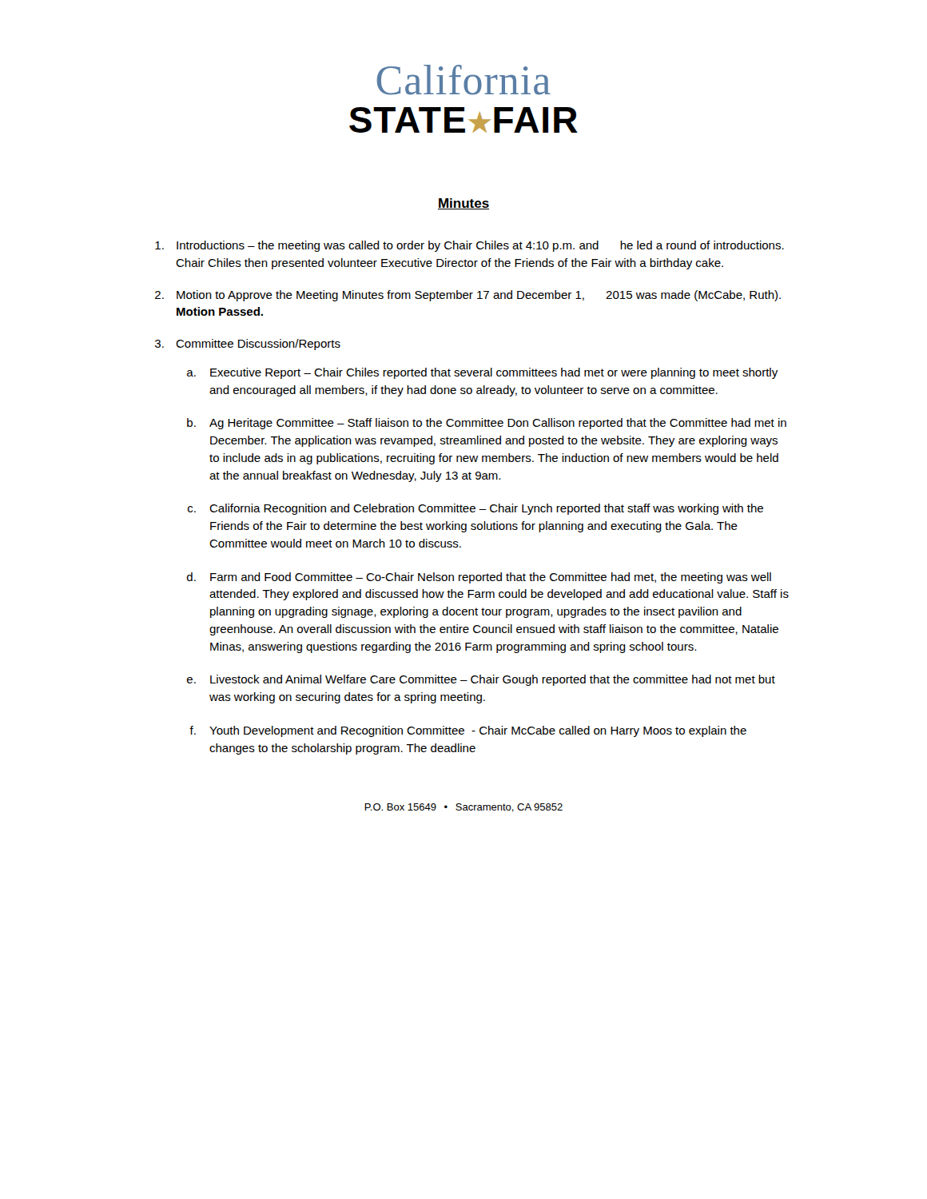California
STATE★FAIR
Minutes
Introductions – the meeting was called to order by Chair Chiles at 4:10 p.m. and he led a round of introductions. Chair Chiles then presented volunteer Executive Director of the Friends of the Fair with a birthday cake.
Motion to Approve the Meeting Minutes from September 17 and December 1, 2015 was made (McCabe, Ruth). Motion Passed.
Committee Discussion/Reports
Executive Report – Chair Chiles reported that several committees had met or were planning to meet shortly and encouraged all members, if they had done so already, to volunteer to serve on a committee.
Ag Heritage Committee – Staff liaison to the Committee Don Callison reported that the Committee had met in December. The application was revamped, streamlined and posted to the website. They are exploring ways to include ads in ag publications, recruiting for new members. The induction of new members would be held at the annual breakfast on Wednesday, July 13 at 9am.
California Recognition and Celebration Committee – Chair Lynch reported that staff was working with the Friends of the Fair to determine the best working solutions for planning and executing the Gala. The Committee would meet on March 10 to discuss.
Farm and Food Committee – Co-Chair Nelson reported that the Committee had met, the meeting was well attended. They explored and discussed how the Farm could be developed and add educational value. Staff is planning on upgrading signage, exploring a docent tour program, upgrades to the insect pavilion and greenhouse. An overall discussion with the entire Council ensued with staff liaison to the committee, Natalie Minas, answering questions regarding the 2016 Farm programming and spring school tours.
Livestock and Animal Welfare Care Committee – Chair Gough reported that the committee had not met but was working on securing dates for a spring meeting.
Youth Development and Recognition Committee - Chair McCabe called on Harry Moos to explain the changes to the scholarship program. The deadline
P.O. Box 15649 • Sacramento, CA 95852